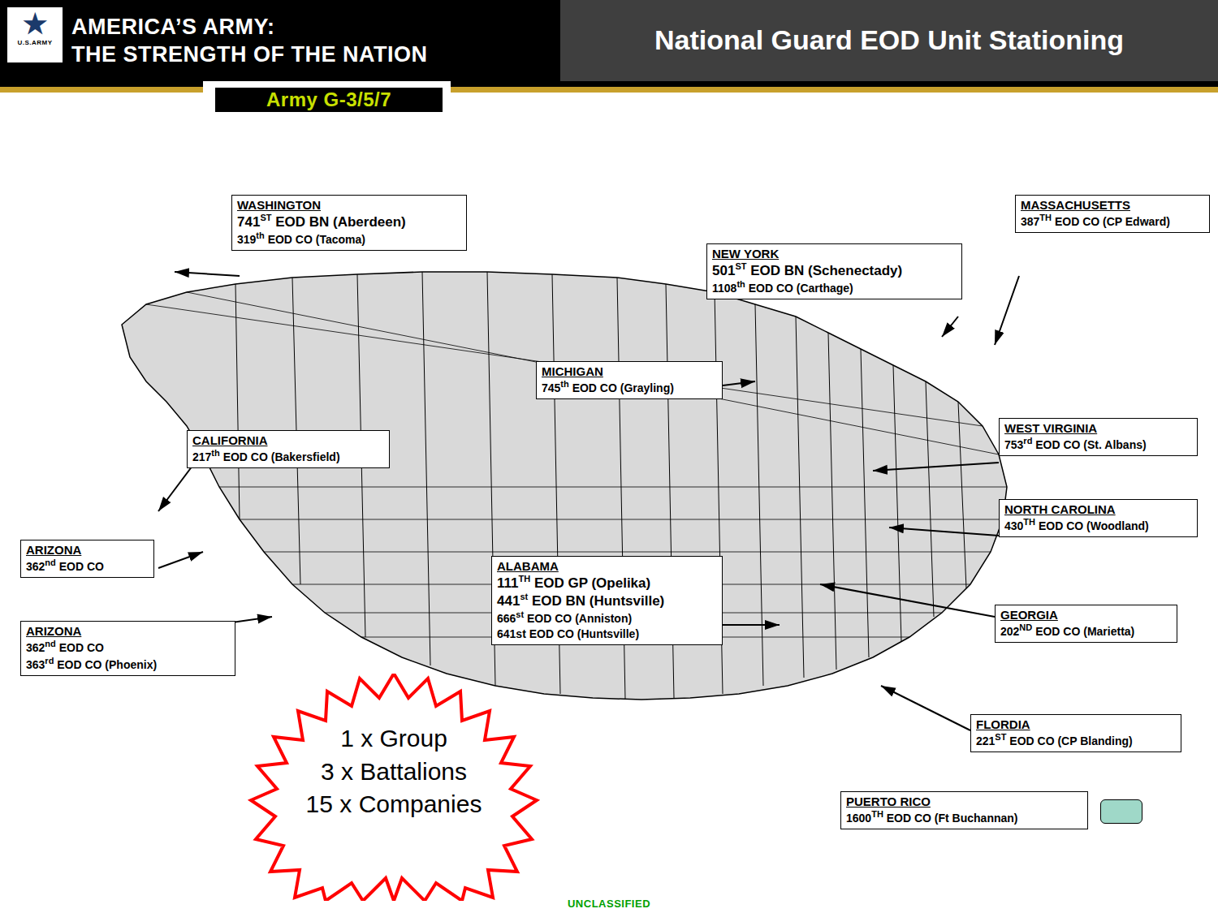UNCLASSIFIED
★ U.S.ARMY
AMERICA’S ARMY:
THE STRENGTH OF THE NATION
National Guard EOD Unit Stationing
Army G-3/5/7
WASHINGTON 741ST EOD BN (Aberdeen)
319th EOD CO (Tacoma)
MASSACHUSETTS 387TH EOD CO (CP Edward)
NEW YORK 501ST EOD BN (Schenectady)
1108th EOD CO (Carthage)
MICHIGAN 745th EOD CO (Grayling)
WEST VIRGINIA 753rd EOD CO (St. Albans)
CALIFORNIA 217th EOD CO (Bakersfield)
NORTH CAROLINA 430TH EOD CO (Woodland)
ARIZONA 362nd EOD CO
ALABAMA 111TH EOD GP (Opelika)
441st EOD BN (Huntsville)
666st EOD CO (Anniston)
641st EOD CO (Huntsville)
GEORGIA 202ND EOD CO (Marietta)
ARIZONA 362nd EOD CO
363rd EOD CO (Phoenix)
FLORDIA 221ST EOD CO (CP Blanding)
PUERTO RICO 1600TH EOD CO (Ft Buchannan)
1 x Group
3 x Battalions
15 x Companies
UNCLASSIFIED